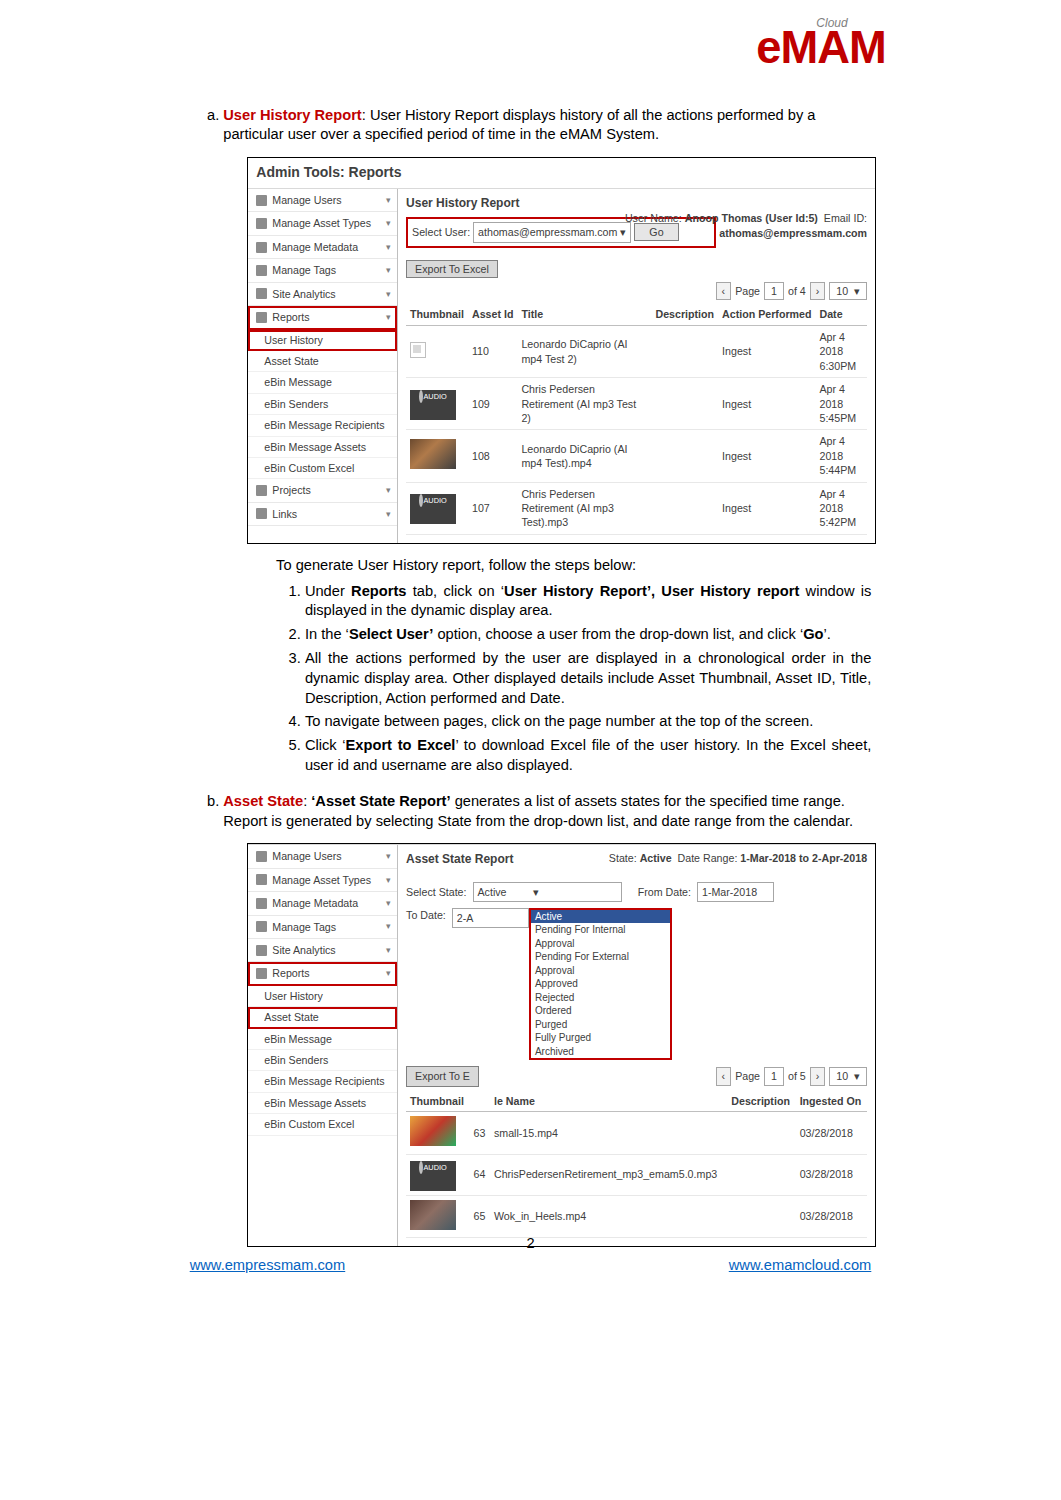Cloud eMAM
User History Report: User History Report displays history of all the actions performed by a particular user over a specified period of time in the eMAM System.
Admin Tools: Reports
Manage Users▾
Manage Asset Types▾
Manage Metadata▾
Manage Tags▾
Site Analytics▾
Reports▾
User History
Asset State
eBin Message
eBin Senders
eBin Message Recipients
eBin Message Assets
eBin Custom Excel
Projects▾
Links▾
User History Report
User Name: Anoop Thomas (User Id:5) Email ID:
athomas@empressmam.com
Select User: athomas@empressmam.com ▾ Go
Export To Excel
‹ Page 1 of 4 › 10 ▾
| Thumbnail | Asset Id | Title | Description | Action Performed | Date |
| --- | --- | --- | --- | --- | --- |
| | 110 | Leonardo DiCaprio (AI mp4 Test 2) | | Ingest | Apr 4 2018 6:30PM |
| AUDIO | 109 | Chris Pedersen Retirement (AI mp3 Test 2) | | Ingest | Apr 4 2018 5:45PM |
| | 108 | Leonardo DiCaprio (AI mp4 Test).mp4 | | Ingest | Apr 4 2018 5:44PM |
| AUDIO | 107 | Chris Pedersen Retirement (AI mp3 Test).mp3 | | Ingest | Apr 4 2018 5:42PM |
To generate User History report, follow the steps below:
Under Reports tab, click on ‘User History Report’, User History report window is displayed in the dynamic display area.
In the ‘Select User’ option, choose a user from the drop-down list, and click ‘Go’.
All the actions performed by the user are displayed in a chronological order in the dynamic display area. Other displayed details include Asset Thumbnail, Asset ID, Title, Description, Action performed and Date.
To navigate between pages, click on the page number at the top of the screen.
Click ‘Export to Excel’ to download Excel file of the user history. In the Excel sheet, user id and username are also displayed.
Asset State: ‘Asset State Report’ generates a list of assets states for the specified time range. Report is generated by selecting State from the drop-down list, and date range from the calendar.
Manage Users▾
Manage Asset Types▾
Manage Metadata▾
Manage Tags▾
Site Analytics▾
Reports▾
User History
Asset State
eBin Message
eBin Senders
eBin Message Recipients
eBin Message Assets
eBin Custom Excel
Asset State Report
State: Active Date Range: 1-Mar-2018 to 2-Apr-2018
Select State: Active ▾ From Date: 1-Mar-2018
To Date: 2-A
Active
Pending For Internal Approval
Pending For External Approval
Approved
Rejected
Ordered
Purged
Fully Purged
Archived
Export To E ‹ Page 1 of 5 › 10 ▾
| Thumbnail | | le Name | Description | Ingested On |
| --- | --- | --- | --- | --- |
| | 63 | small-15.mp4 | | 03/28/2018 |
| AUDIO | 64 | ChrisPedersenRetirement_mp3_emam5.0.mp3 | | 03/28/2018 |
| | 65 | Wok_in_Heels.mp4 | | 03/28/2018 |
2
www.empressmam.com www.emamcloud.com